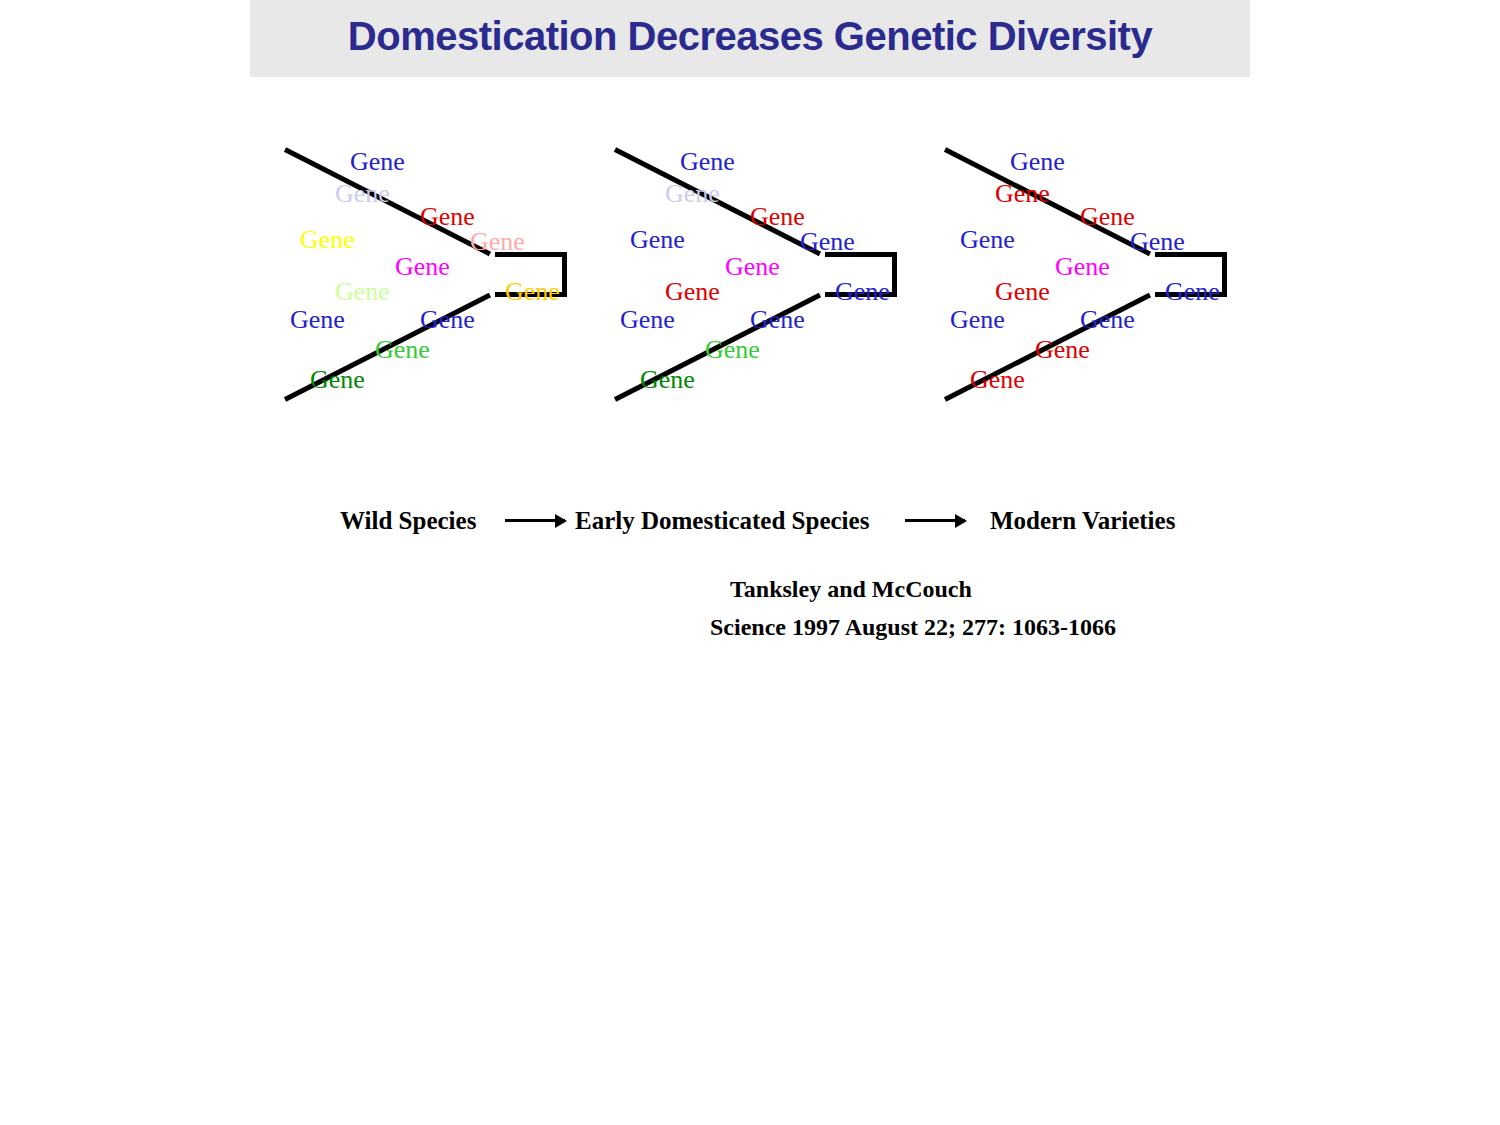Domestication Decreases Genetic Diversity
Gene Gene Gene Gene Gene Gene Gene Gene Gene Gene Gene Gene
Gene Gene Gene Gene Gene Gene Gene Gene Gene Gene Gene Gene
Gene Gene Gene Gene Gene Gene Gene Gene Gene Gene Gene Gene
Wild Species Early Domesticated Species Modern Varieties
Tanksley and McCouch
Science 1997 August 22; 277: 1063-1066